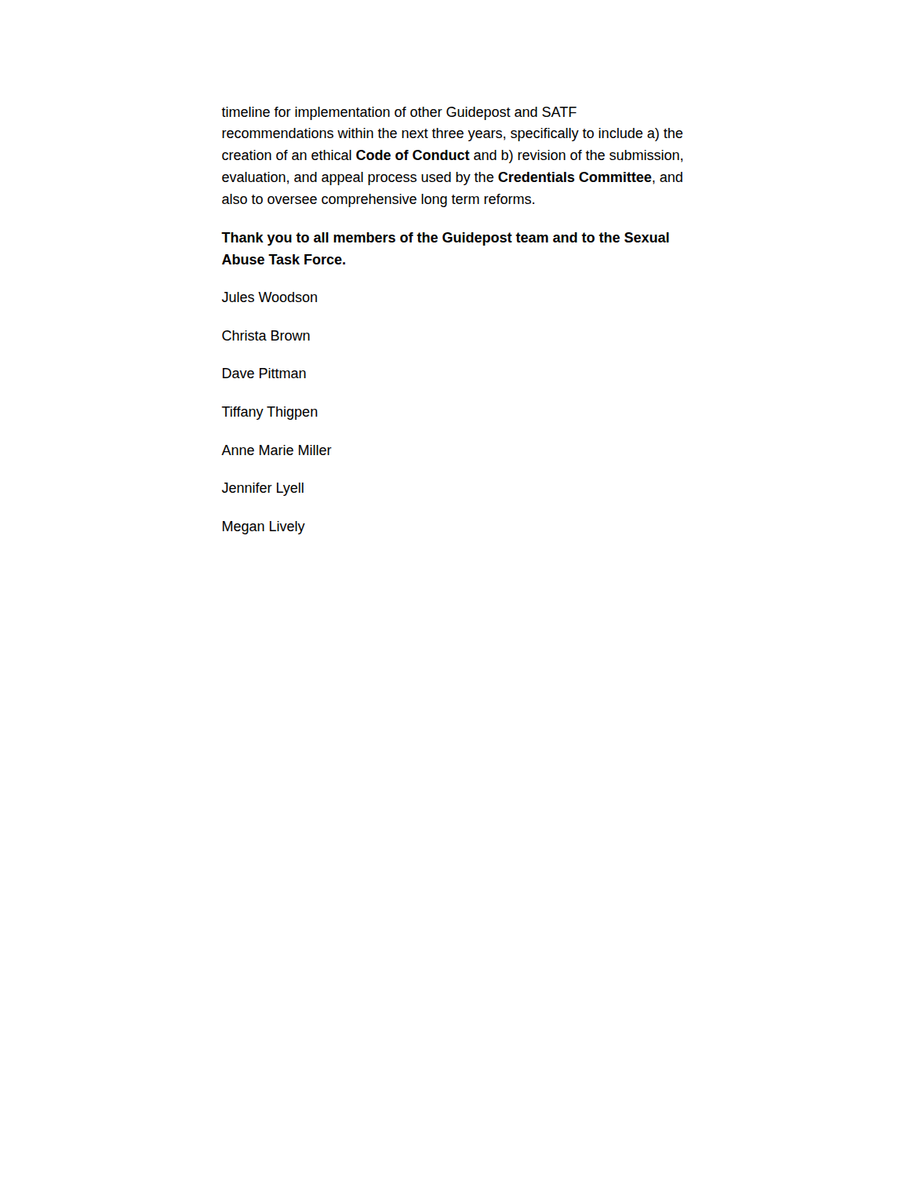timeline for implementation of other Guidepost and SATF recommendations within the next three years, specifically to include a) the creation of an ethical Code of Conduct and b) revision of the submission, evaluation, and appeal process used by the Credentials Committee, and also to oversee comprehensive long term reforms.
Thank you to all members of the Guidepost team and to the Sexual Abuse Task Force.
Jules Woodson
Christa Brown
Dave Pittman
Tiffany Thigpen
Anne Marie Miller
Jennifer Lyell
Megan Lively